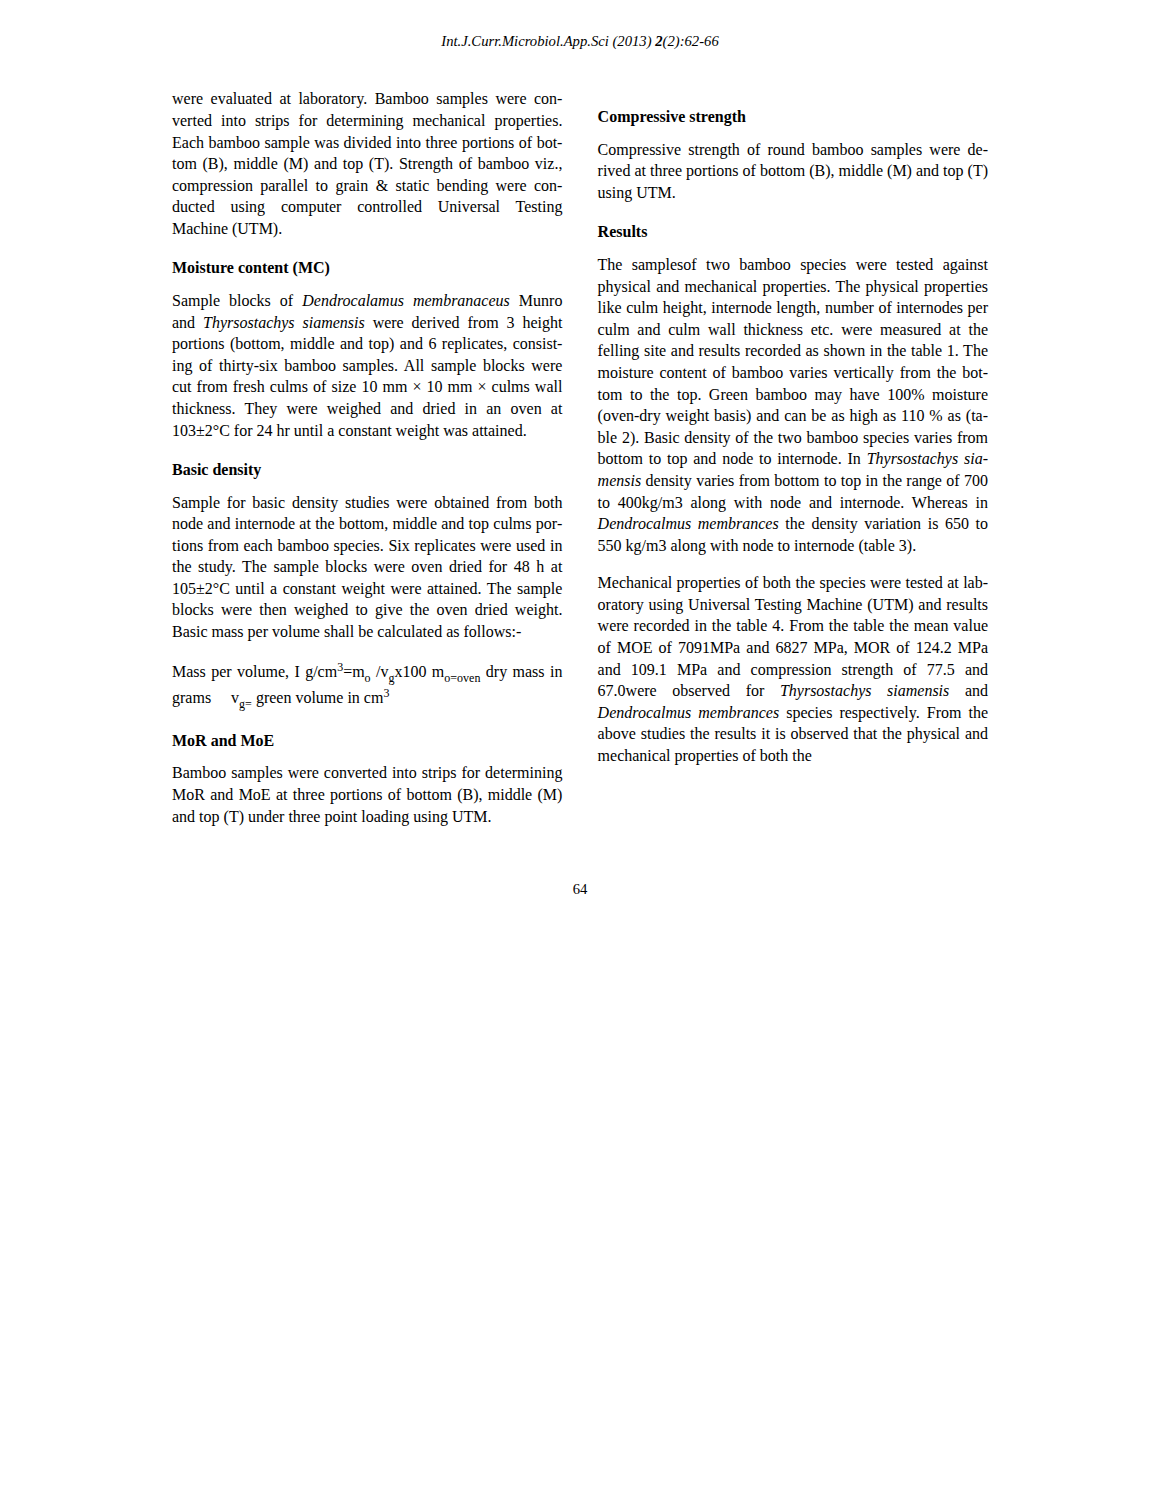Int.J.Curr.Microbiol.App.Sci (2013) 2(2):62-66
were evaluated at laboratory. Bamboo samples were converted into strips for determining mechanical properties. Each bamboo sample was divided into three portions of bottom (B), middle (M) and top (T). Strength of bamboo viz., compression parallel to grain & static bending were conducted using computer controlled Universal Testing Machine (UTM).
Moisture content (MC)
Sample blocks of Dendrocalamus membranaceus Munro and Thyrsostachys siamensis were derived from 3 height portions (bottom, middle and top) and 6 replicates, consisting of thirty-six bamboo samples. All sample blocks were cut from fresh culms of size 10 mm × 10 mm × culms wall thickness. They were weighed and dried in an oven at 103±2°C for 24 hr until a constant weight was attained.
Basic density
Sample for basic density studies were obtained from both node and internode at the bottom, middle and top culms portions from each bamboo species. Six replicates were used in the study. The sample blocks were oven dried for 48 h at 105±2°C until a constant weight were attained. The sample blocks were then weighed to give the oven dried weight. Basic mass per volume shall be calculated as follows:-
Mass per volume, I g/cm3=mo /vgx100 mo=oven dry mass in grams vg= green volume in cm3
MoR and MoE
Bamboo samples were converted into strips for determining MoR and MoE at three portions of bottom (B), middle (M) and top (T) under three point loading using UTM.
Compressive strength
Compressive strength of round bamboo samples were derived at three portions of bottom (B), middle (M) and top (T) using UTM.
Results
The samplesof two bamboo species were tested against physical and mechanical properties. The physical properties like culm height, internode length, number of internodes per culm and culm wall thickness etc. were measured at the felling site and results recorded as shown in the table 1. The moisture content of bamboo varies vertically from the bottom to the top. Green bamboo may have 100% moisture (oven-dry weight basis) and can be as high as 110 % as (table 2). Basic density of the two bamboo species varies from bottom to top and node to internode. In Thyrsostachys siamensis density varies from bottom to top in the range of 700 to 400kg/m3 along with node and internode. Whereas in Dendrocalmus membrances the density variation is 650 to 550 kg/m3 along with node to internode (table 3).
Mechanical properties of both the species were tested at laboratory using Universal Testing Machine (UTM) and results were recorded in the table 4. From the table the mean value of MOE of 7091MPa and 6827 MPa, MOR of 124.2 MPa and 109.1 MPa and compression strength of 77.5 and 67.0were observed for Thyrsostachys siamensis and Dendrocalmus membrances species respectively. From the above studies the results it is observed that the physical and mechanical properties of both the
64